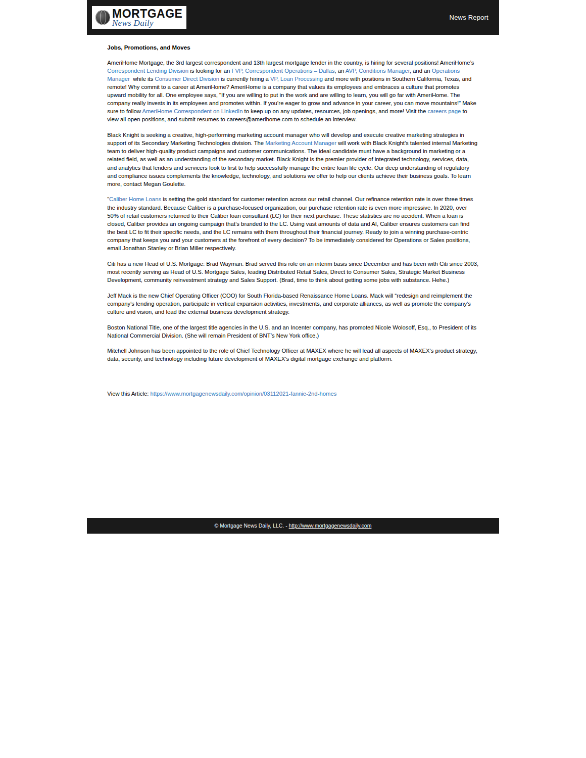MORTGAGE News Daily
News Report
Jobs, Promotions, and Moves
AmeriHome Mortgage, the 3rd largest correspondent and 13th largest mortgage lender in the country, is hiring for several positions! AmeriHome’s Correspondent Lending Division is looking for an FVP, Correspondent Operations – Dallas, an AVP, Conditions Manager, and an Operations Manager while its Consumer Direct Division is currently hiring a VP, Loan Processing and more with positions in Southern California, Texas, and remote! Why commit to a career at AmeriHome? AmeriHome is a company that values its employees and embraces a culture that promotes upward mobility for all. One employee says, "If you are willing to put in the work and are willing to learn, you will go far with AmeriHome. The company really invests in its employees and promotes within. If you’re eager to grow and advance in your career, you can move mountains!" Make sure to follow AmeriHome Correspondent on LinkedIn to keep up on any updates, resources, job openings, and more! Visit the careers page to view all open positions, and submit resumes to careers@amerihome.com to schedule an interview.
Black Knight is seeking a creative, high-performing marketing account manager who will develop and execute creative marketing strategies in support of its Secondary Marketing Technologies division. The Marketing Account Manager will work with Black Knight's talented internal Marketing team to deliver high-quality product campaigns and customer communications. The ideal candidate must have a background in marketing or a related field, as well as an understanding of the secondary market. Black Knight is the premier provider of integrated technology, services, data, and analytics that lenders and servicers look to first to help successfully manage the entire loan life cycle. Our deep understanding of regulatory and compliance issues complements the knowledge, technology, and solutions we offer to help our clients achieve their business goals. To learn more, contact Megan Goulette.
“Caliber Home Loans is setting the gold standard for customer retention across our retail channel. Our refinance retention rate is over three times the industry standard. Because Caliber is a purchase-focused organization, our purchase retention rate is even more impressive. In 2020, over 50% of retail customers returned to their Caliber loan consultant (LC) for their next purchase. These statistics are no accident. When a loan is closed, Caliber provides an ongoing campaign that’s branded to the LC. Using vast amounts of data and AI, Caliber ensures customers can find the best LC to fit their specific needs, and the LC remains with them throughout their financial journey. Ready to join a winning purchase-centric company that keeps you and your customers at the forefront of every decision? To be immediately considered for Operations or Sales positions, email Jonathan Stanley or Brian Miller respectively.
Citi has a new Head of U.S. Mortgage: Brad Wayman. Brad served this role on an interim basis since December and has been with Citi since 2003, most recently serving as Head of U.S. Mortgage Sales, leading Distributed Retail Sales, Direct to Consumer Sales, Strategic Market Business Development, community reinvestment strategy and Sales Support. (Brad, time to think about getting some jobs with substance. Hehe.)
Jeff Mack is the new Chief Operating Officer (COO) for South Florida-based Renaissance Home Loans. Mack will “redesign and reimplement the company's lending operation, participate in vertical expansion activities, investments, and corporate alliances, as well as promote the company's culture and vision, and lead the external business development strategy.
Boston National Title, one of the largest title agencies in the U.S. and an Incenter company, has promoted Nicole Wolosoff, Esq., to President of its National Commercial Division. (She will remain President of BNT’s New York office.)
Mitchell Johnson has been appointed to the role of Chief Technology Officer at MAXEX where he will lead all aspects of MAXEX's product strategy, data, security, and technology including future development of MAXEX's digital mortgage exchange and platform.
View this Article: https://www.mortgagenewsdaily.com/opinion/03112021-fannie-2nd-homes
© Mortgage News Daily, LLC. - http://www.mortgagenewsdaily.com